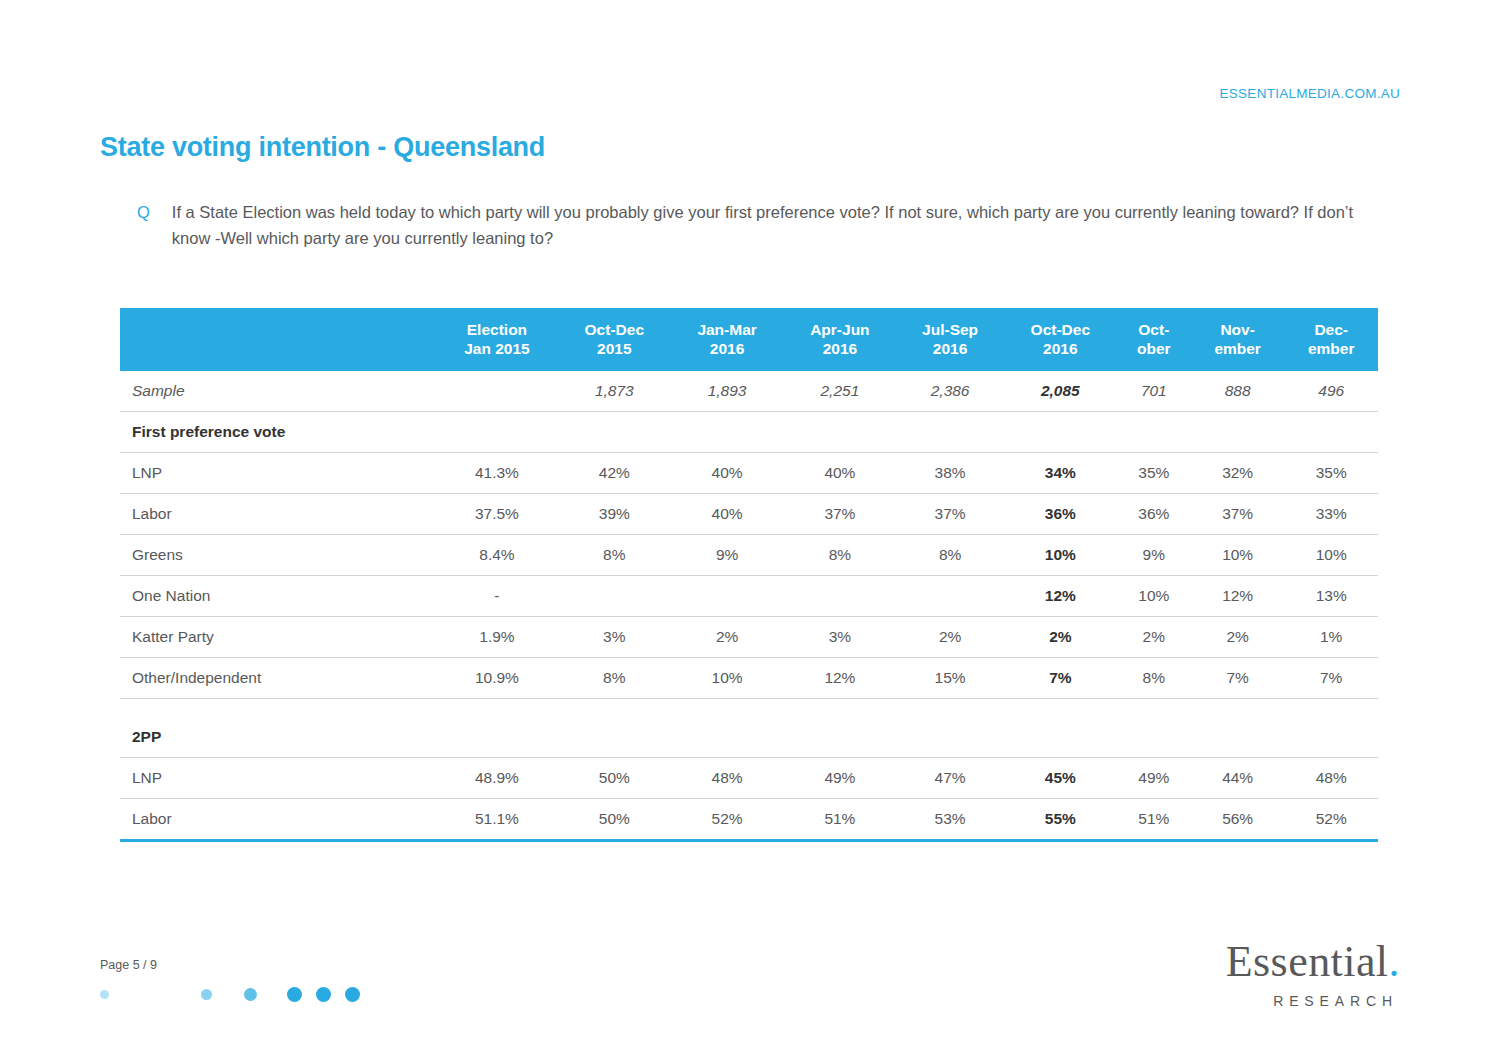ESSENTIALMEDIA.COM.AU
State voting intention - Queensland
Q
If a State Election was held today to which party will you probably give your first preference vote? If not sure, which party are you currently leaning toward? If don’t know -Well which party are you currently leaning to?
| | Election Jan 2015 | Oct-Dec 2015 | Jan-Mar 2016 | Apr-Jun 2016 | Jul-Sep 2016 | Oct-Dec 2016 | Oct- ober | Nov- ember | Dec- ember |
| --- | --- | --- | --- | --- | --- | --- | --- | --- | --- |
| Sample | | 1,873 | 1,893 | 2,251 | 2,386 | 2,085 | 701 | 888 | 496 |
| First preference vote | | | | | | | | | |
| LNP | 41.3% | 42% | 40% | 40% | 38% | 34% | 35% | 32% | 35% |
| Labor | 37.5% | 39% | 40% | 37% | 37% | 36% | 36% | 37% | 33% |
| Greens | 8.4% | 8% | 9% | 8% | 8% | 10% | 9% | 10% | 10% |
| One Nation | - | | | | | 12% | 10% | 12% | 13% |
| Katter Party | 1.9% | 3% | 2% | 3% | 2% | 2% | 2% | 2% | 1% |
| Other/Independent | 10.9% | 8% | 10% | 12% | 15% | 7% | 8% | 7% | 7% |
| 2PP | | | | | | | | | |
| LNP | 48.9% | 50% | 48% | 49% | 47% | 45% | 49% | 44% | 48% |
| Labor | 51.1% | 50% | 52% | 51% | 53% | 55% | 51% | 56% | 52% |
Page 5 / 9
Essential.
RESEARCH